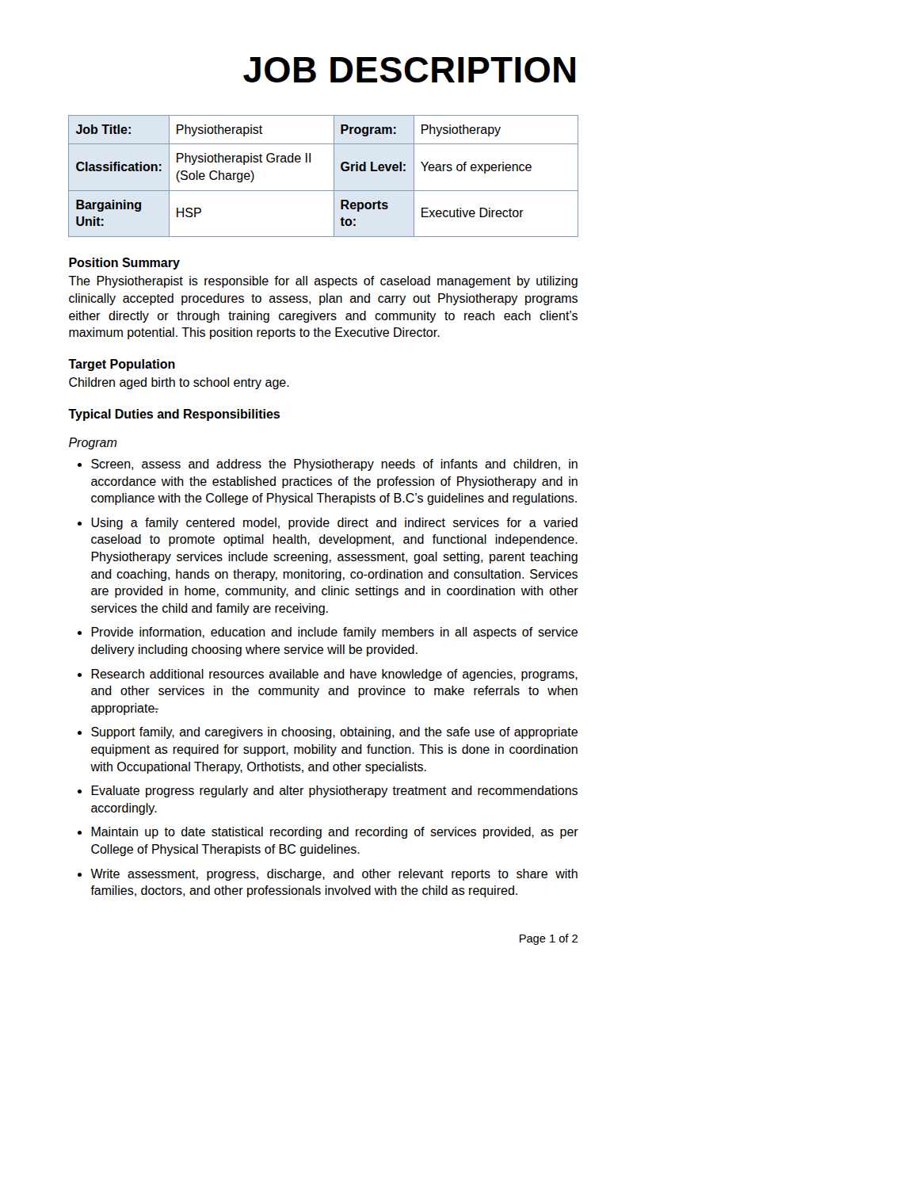JOB DESCRIPTION
| Job Title: | Physiotherapist | Program: | Physiotherapy |
| Classification: | Physiotherapist Grade II (Sole Charge) | Grid Level: | Years of experience |
| Bargaining Unit: | HSP | Reports to: | Executive Director |
Position Summary
The Physiotherapist is responsible for all aspects of caseload management by utilizing clinically accepted procedures to assess, plan and carry out Physiotherapy programs either directly or through training caregivers and community to reach each client’s maximum potential. This position reports to the Executive Director.
Target Population
Children aged birth to school entry age.
Typical Duties and Responsibilities
Program
Screen, assess and address the Physiotherapy needs of infants and children, in accordance with the established practices of the profession of Physiotherapy and in compliance with the College of Physical Therapists of B.C’s guidelines and regulations.
Using a family centered model, provide direct and indirect services for a varied caseload to promote optimal health, development, and functional independence. Physiotherapy services include screening, assessment, goal setting, parent teaching and coaching, hands on therapy, monitoring, co-ordination and consultation. Services are provided in home, community, and clinic settings and in coordination with other services the child and family are receiving.
Provide information, education and include family members in all aspects of service delivery including choosing where service will be provided.
Research additional resources available and have knowledge of agencies, programs, and other services in the community and province to make referrals to when appropriate.
Support family, and caregivers in choosing, obtaining, and the safe use of appropriate equipment as required for support, mobility and function. This is done in coordination with Occupational Therapy, Orthotists, and other specialists.
Evaluate progress regularly and alter physiotherapy treatment and recommendations accordingly.
Maintain up to date statistical recording and recording of services provided, as per College of Physical Therapists of BC guidelines.
Write assessment, progress, discharge, and other relevant reports to share with families, doctors, and other professionals involved with the child as required.
Page 1 of 2